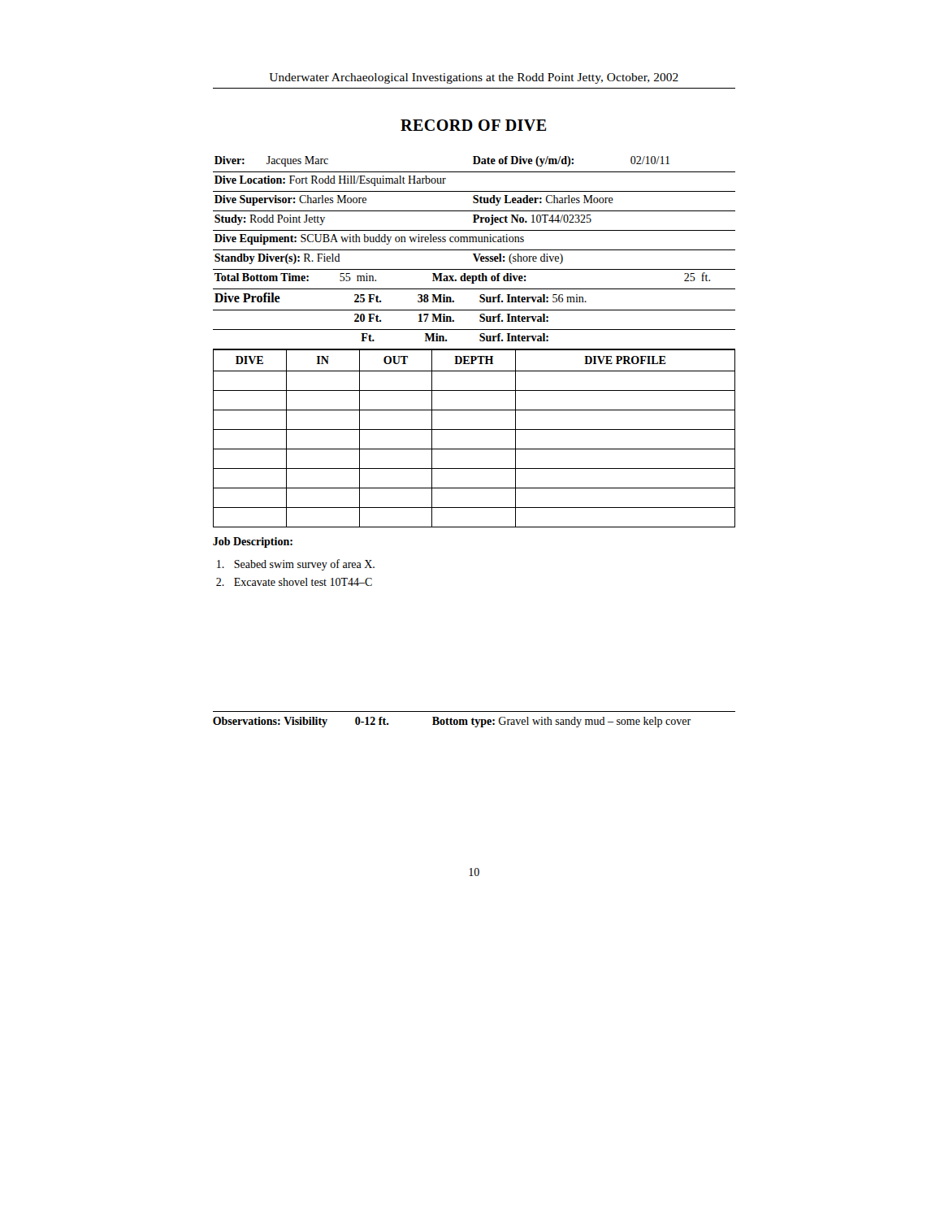Underwater Archaeological Investigations at the Rodd Point Jetty, October, 2002
RECORD OF DIVE
| Diver: | Jacques Marc | Date of Dive (y/m/d): | 02/10/11 |
| Dive Location: Fort Rodd Hill/Esquimalt Harbour |
| Dive Supervisor: Charles Moore | Study Leader: Charles Moore |
| Study: Rodd Point Jetty | Project No. 10T44/02325 |
| Dive Equipment: SCUBA with buddy on wireless communications |
| Standby Diver(s): R. Field | Vessel: (shore dive) |
| Total Bottom Time: | 55 min. | Max. depth of dive: | 25 ft. |
| Dive Profile | 25 Ft. | 38 Min. | Surf. Interval: 56 min. |
| | 20 Ft. | 17 Min. | Surf. Interval: |
| | Ft. | Min. | Surf. Interval: |
| DIVE | IN | OUT | DEPTH | DIVE PROFILE |
| --- | --- | --- | --- | --- |
Job Description:
Seabed swim survey of area X.
Excavate shovel test 10T44–C
Observations: Visibility
0-12 ft.
Bottom type: Gravel with sandy mud – some kelp cover
10